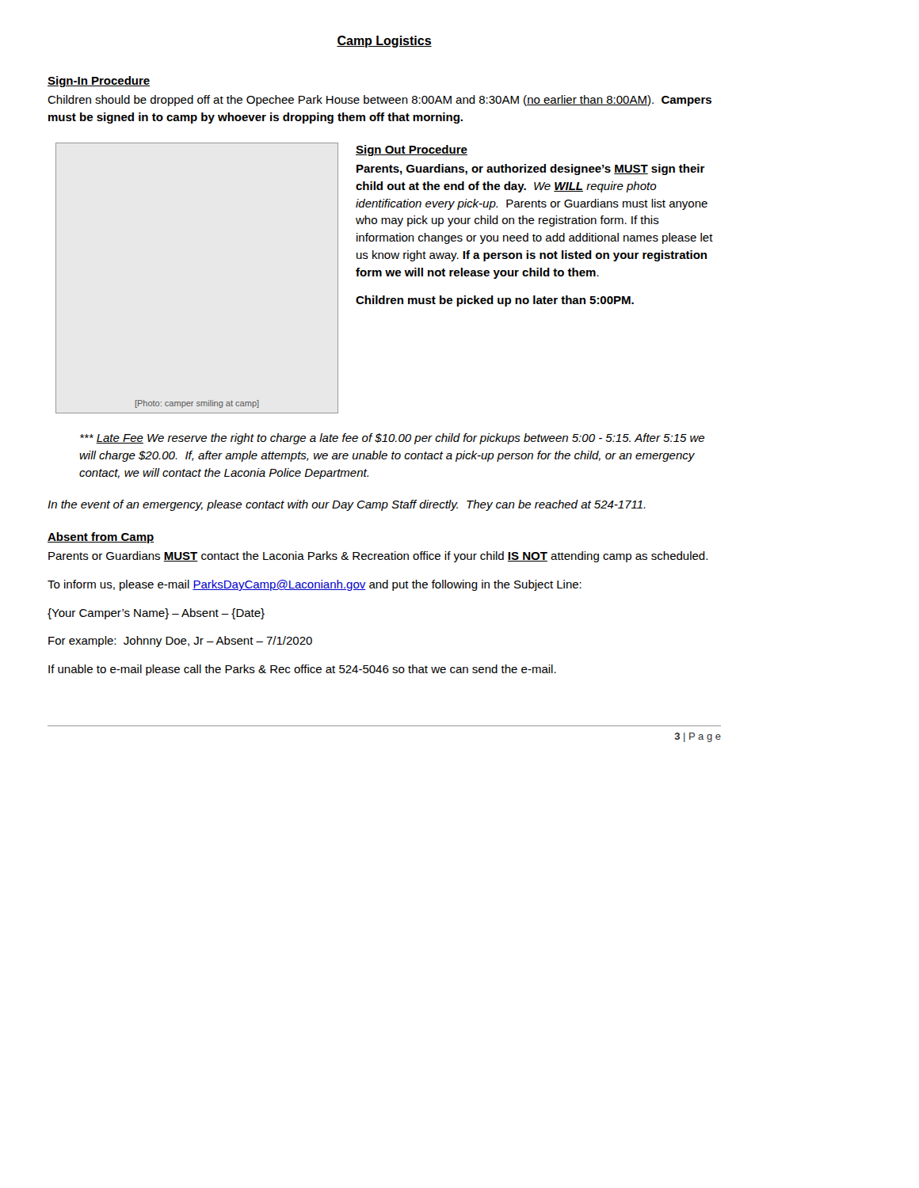Camp Logistics
Sign-In Procedure
Children should be dropped off at the Opechee Park House between 8:00AM and 8:30AM (no earlier than 8:00AM). Campers must be signed in to camp by whoever is dropping them off that morning.
[Photo: camper smiling at camp]
Sign Out Procedure
Parents, Guardians, or authorized designee’s MUST sign their child out at the end of the day. We WILL require photo identification every pick-up. Parents or Guardians must list anyone who may pick up your child on the registration form. If this information changes or you need to add additional names please let us know right away. If a person is not listed on your registration form we will not release your child to them.
Children must be picked up no later than 5:00PM.
*** Late Fee We reserve the right to charge a late fee of $10.00 per child for pickups between 5:00 - 5:15. After 5:15 we will charge $20.00. If, after ample attempts, we are unable to contact a pick-up person for the child, or an emergency contact, we will contact the Laconia Police Department.
In the event of an emergency, please contact with our Day Camp Staff directly. They can be reached at 524-1711.
Absent from Camp
Parents or Guardians MUST contact the Laconia Parks & Recreation office if your child IS NOT attending camp as scheduled.
To inform us, please e-mail ParksDayCamp@Laconianh.gov and put the following in the Subject Line:
{Your Camper’s Name} – Absent – {Date}
For example: Johnny Doe, Jr – Absent – 7/1/2020
If unable to e-mail please call the Parks & Rec office at 524-5046 so that we can send the e-mail.
3 | P a g e